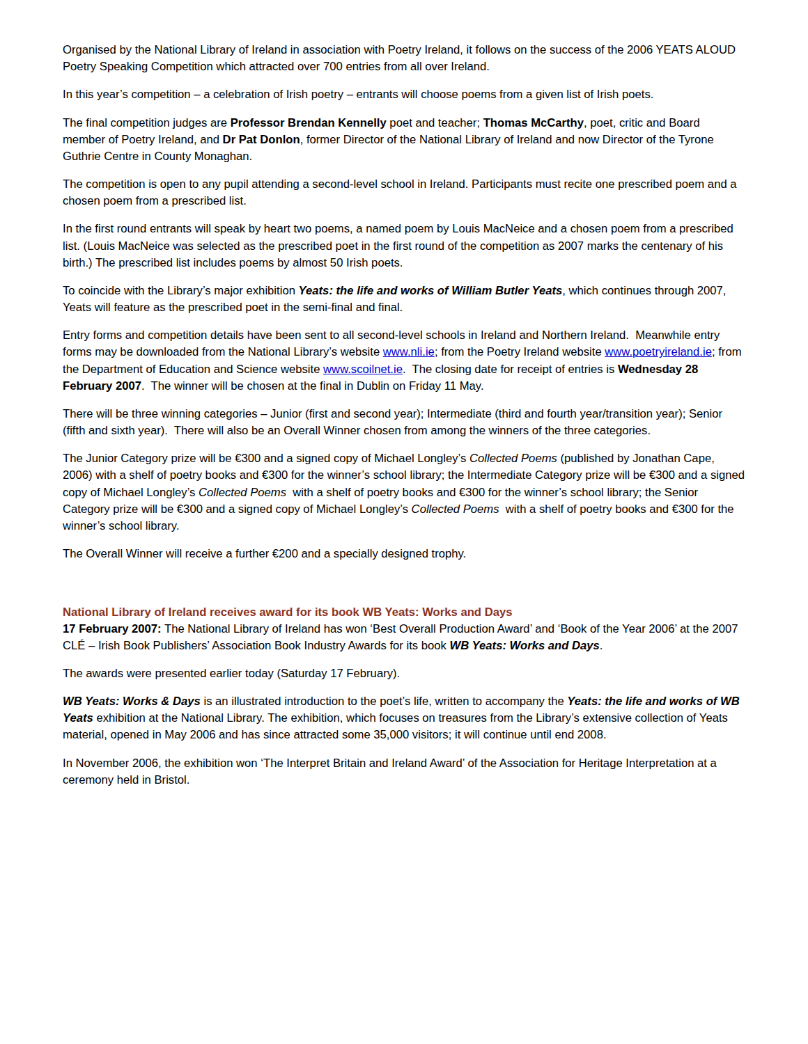Organised by the National Library of Ireland in association with Poetry Ireland, it follows on the success of the 2006 YEATS ALOUD Poetry Speaking Competition which attracted over 700 entries from all over Ireland.
In this year’s competition – a celebration of Irish poetry – entrants will choose poems from a given list of Irish poets.
The final competition judges are Professor Brendan Kennelly poet and teacher; Thomas McCarthy, poet, critic and Board member of Poetry Ireland, and Dr Pat Donlon, former Director of the National Library of Ireland and now Director of the Tyrone Guthrie Centre in County Monaghan.
The competition is open to any pupil attending a second-level school in Ireland. Participants must recite one prescribed poem and a chosen poem from a prescribed list.
In the first round entrants will speak by heart two poems, a named poem by Louis MacNeice and a chosen poem from a prescribed list. (Louis MacNeice was selected as the prescribed poet in the first round of the competition as 2007 marks the centenary of his birth.) The prescribed list includes poems by almost 50 Irish poets.
To coincide with the Library’s major exhibition Yeats: the life and works of William Butler Yeats, which continues through 2007, Yeats will feature as the prescribed poet in the semi-final and final.
Entry forms and competition details have been sent to all second-level schools in Ireland and Northern Ireland. Meanwhile entry forms may be downloaded from the National Library’s website www.nli.ie; from the Poetry Ireland website www.poetryireland.ie; from the Department of Education and Science website www.scoilnet.ie. The closing date for receipt of entries is Wednesday 28 February 2007. The winner will be chosen at the final in Dublin on Friday 11 May.
There will be three winning categories – Junior (first and second year); Intermediate (third and fourth year/transition year); Senior (fifth and sixth year). There will also be an Overall Winner chosen from among the winners of the three categories.
The Junior Category prize will be €300 and a signed copy of Michael Longley’s Collected Poems (published by Jonathan Cape, 2006) with a shelf of poetry books and €300 for the winner’s school library; the Intermediate Category prize will be €300 and a signed copy of Michael Longley’s Collected Poems with a shelf of poetry books and €300 for the winner’s school library; the Senior Category prize will be €300 and a signed copy of Michael Longley’s Collected Poems with a shelf of poetry books and €300 for the winner’s school library.
The Overall Winner will receive a further €200 and a specially designed trophy.
National Library of Ireland receives award for its book WB Yeats: Works and Days
17 February 2007: The National Library of Ireland has won ‘Best Overall Production Award’ and ‘Book of the Year 2006’ at the 2007 CLÉ – Irish Book Publishers’ Association Book Industry Awards for its book WB Yeats: Works and Days.
The awards were presented earlier today (Saturday 17 February).
WB Yeats: Works & Days is an illustrated introduction to the poet’s life, written to accompany the Yeats: the life and works of WB Yeats exhibition at the National Library. The exhibition, which focuses on treasures from the Library’s extensive collection of Yeats material, opened in May 2006 and has since attracted some 35,000 visitors; it will continue until end 2008.
In November 2006, the exhibition won ‘The Interpret Britain and Ireland Award’ of the Association for Heritage Interpretation at a ceremony held in Bristol.